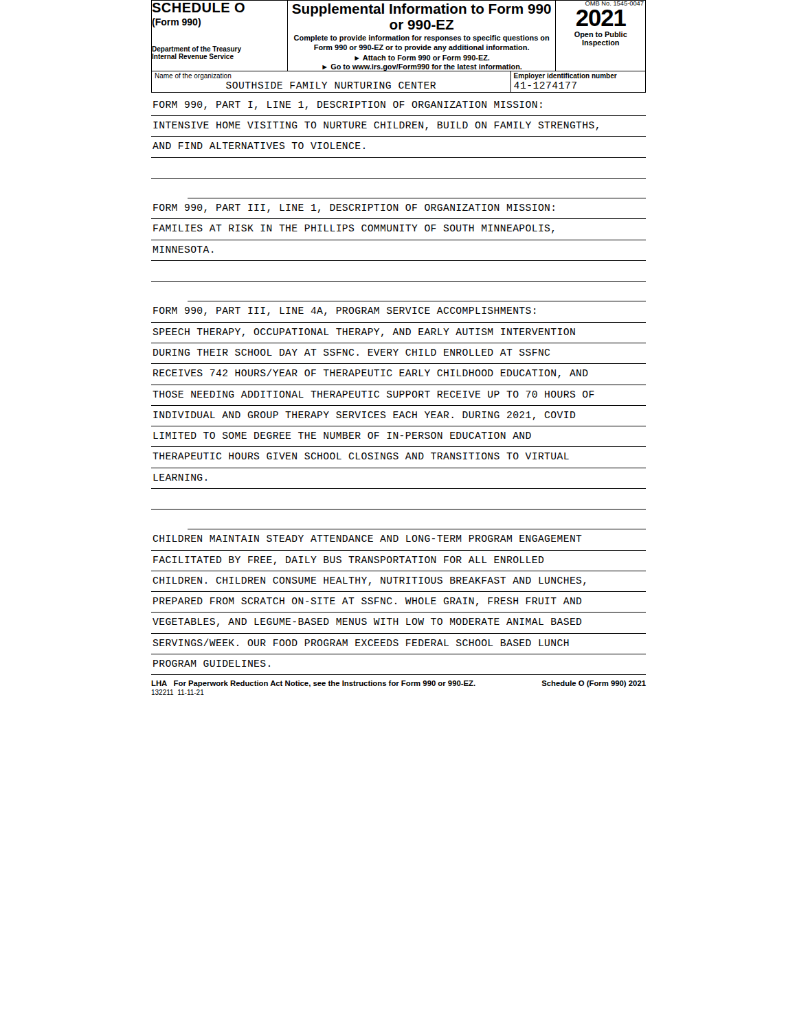| SCHEDULE O (Form 990) Department of the Treasury Internal Revenue Service | Supplemental Information to Form 990 or 990-EZ Complete to provide information for responses to specific questions on Form 990 or 990-EZ or to provide any additional information. ► Attach to Form 990 or Form 990-EZ. ► Go to www.irs.gov/Form990 for the latest information. | OMB No. 1545-0047 2021 Open to Public Inspection |
| Name of the organization SOUTHSIDE FAMILY NURTURING CENTER | Employer identification number 41-1274177 |
FORM 990, PART I, LINE 1, DESCRIPTION OF ORGANIZATION MISSION:
INTENSIVE HOME VISITING TO NURTURE CHILDREN, BUILD ON FAMILY STRENGTHS,
AND FIND ALTERNATIVES TO VIOLENCE.
FORM 990, PART III, LINE 1, DESCRIPTION OF ORGANIZATION MISSION:
FAMILIES AT RISK IN THE PHILLIPS COMMUNITY OF SOUTH MINNEAPOLIS,
MINNESOTA.
FORM 990, PART III, LINE 4A, PROGRAM SERVICE ACCOMPLISHMENTS:
SPEECH THERAPY, OCCUPATIONAL THERAPY, AND EARLY AUTISM INTERVENTION
DURING THEIR SCHOOL DAY AT SSFNC. EVERY CHILD ENROLLED AT SSFNC
RECEIVES 742 HOURS/YEAR OF THERAPEUTIC EARLY CHILDHOOD EDUCATION, AND
THOSE NEEDING ADDITIONAL THERAPEUTIC SUPPORT RECEIVE UP TO 70 HOURS OF
INDIVIDUAL AND GROUP THERAPY SERVICES EACH YEAR. DURING 2021, COVID
LIMITED TO SOME DEGREE THE NUMBER OF IN-PERSON EDUCATION AND
THERAPEUTIC HOURS GIVEN SCHOOL CLOSINGS AND TRANSITIONS TO VIRTUAL
LEARNING.
CHILDREN MAINTAIN STEADY ATTENDANCE AND LONG-TERM PROGRAM ENGAGEMENT
FACILITATED BY FREE, DAILY BUS TRANSPORTATION FOR ALL ENROLLED
CHILDREN. CHILDREN CONSUME HEALTHY, NUTRITIOUS BREAKFAST AND LUNCHES,
PREPARED FROM SCRATCH ON-SITE AT SSFNC. WHOLE GRAIN, FRESH FRUIT AND
VEGETABLES, AND LEGUME-BASED MENUS WITH LOW TO MODERATE ANIMAL BASED
SERVINGS/WEEK. OUR FOOD PROGRAM EXCEEDS FEDERAL SCHOOL BASED LUNCH
PROGRAM GUIDELINES.
LHA For Paperwork Reduction Act Notice, see the Instructions for Form 990 or 990-EZ. Schedule O (Form 990) 2021
132211 11-11-21